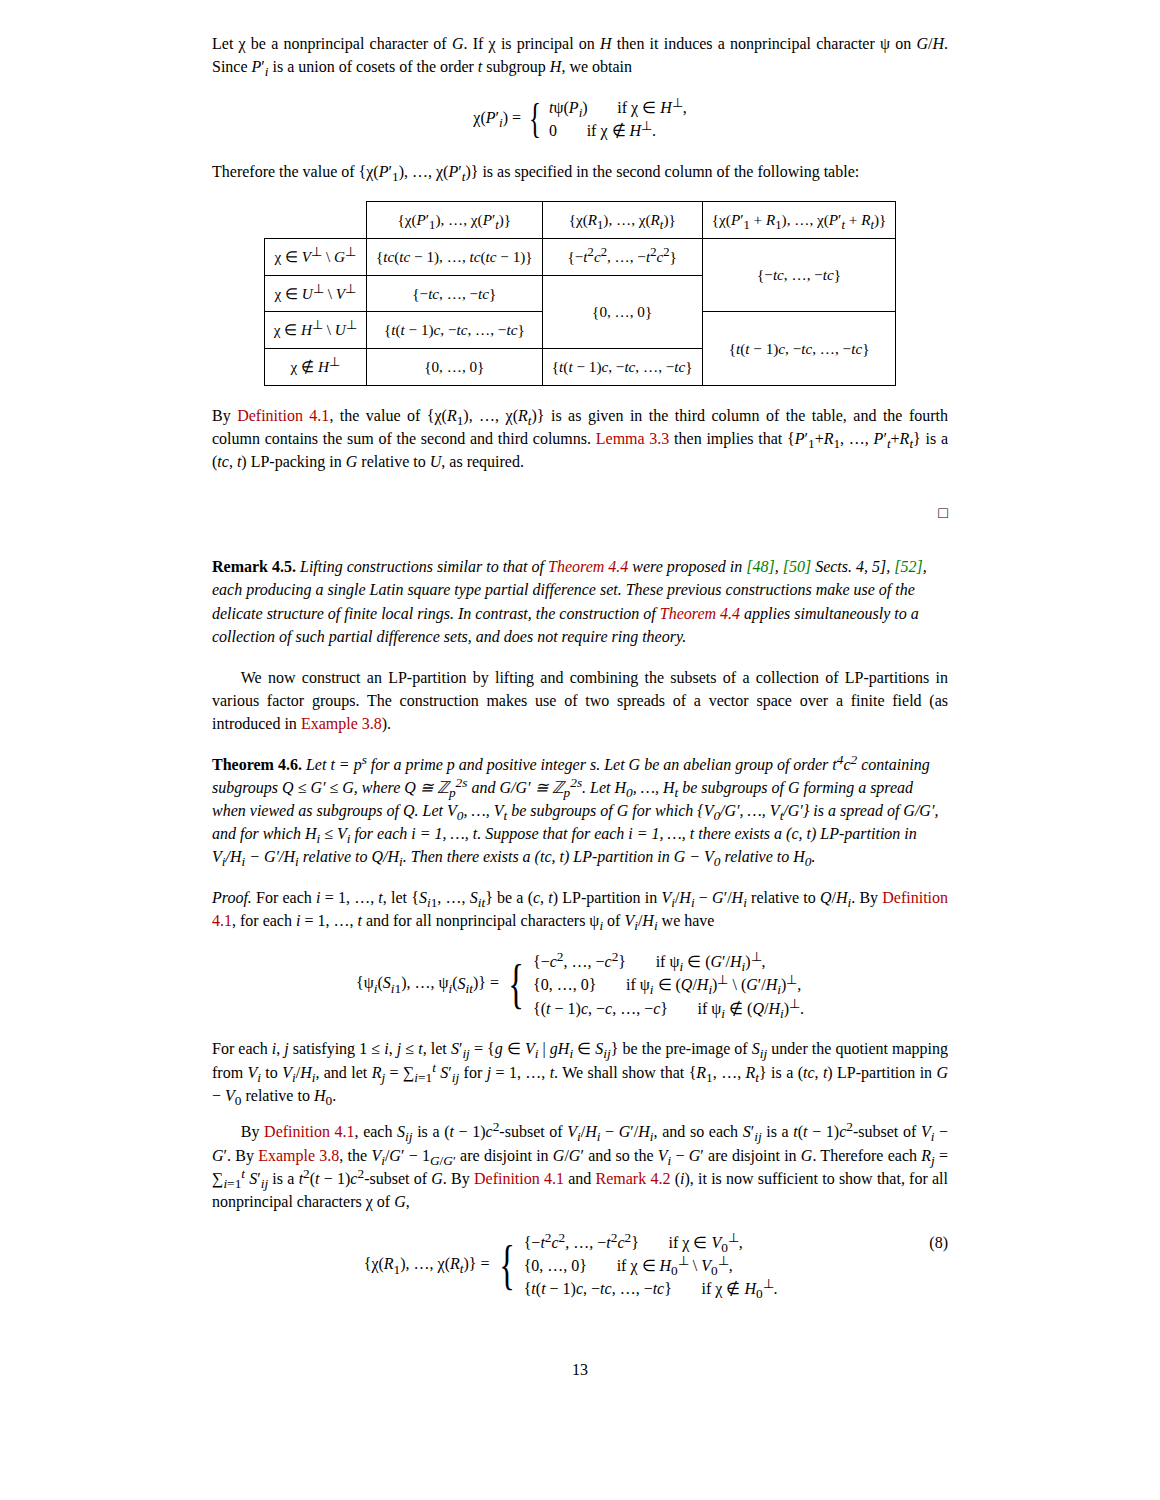Let χ be a nonprincipal character of G. If χ is principal on H then it induces a nonprincipal character ψ on G/H. Since P′i is a union of cosets of the order t subgroup H, we obtain
χ(P′i) = {
tψ(Pi) if χ ∈ H⊥,
0 if χ ∉ H⊥.
Therefore the value of {χ(P′1), …, χ(P′t)} is as specified in the second column of the following table:
| | {χ( P ′ 1 ), …, χ( P ′ t )} | {χ( R 1 ), …, χ( R t )} | {χ( P ′ 1 + R 1 ), …, χ( P ′ t + R t )} |
| χ ∈ V ⊥ \ G ⊥ | { tc ( tc − 1), …, tc ( tc − 1)} | {− t 2 c 2 , …, − t 2 c 2 } | {− tc , …, − tc } |
| χ ∈ U ⊥ \ V ⊥ | {− tc , …, − tc } | {0, …, 0} |
| χ ∈ H ⊥ \ U ⊥ | { t ( t − 1) c , − tc , …, − tc } | { t ( t − 1) c , − tc , …, − tc } |
| χ ∉ H ⊥ | {0, …, 0} | { t ( t − 1) c , − tc , …, − tc } |
By Definition 4.1, the value of {χ(R1), …, χ(Rt)} is as given in the third column of the table, and the fourth column contains the sum of the second and third columns. Lemma 3.3 then implies that {P′1+R1, …, P′t+Rt} is a (tc, t) LP-packing in G relative to U, as required.
□
Remark 4.5. Lifting constructions similar to that of Theorem 4.4 were proposed in [48], [50] Sects. 4, 5], [52], each producing a single Latin square type partial difference set. These previous constructions make use of the delicate structure of finite local rings. In contrast, the construction of Theorem 4.4 applies simultaneously to a collection of such partial difference sets, and does not require ring theory.
We now construct an LP-partition by lifting and combining the subsets of a collection of LP-partitions in various factor groups. The construction makes use of two spreads of a vector space over a finite field (as introduced in Example 3.8).
Theorem 4.6. Let t = ps for a prime p and positive integer s. Let G be an abelian group of order t4c2 containing subgroups Q ≤ G′ ≤ G, where Q ≅ ℤp2s and G/G′ ≅ ℤp2s. Let H0, …, Ht be subgroups of G forming a spread when viewed as subgroups of Q. Let V0, …, Vt be subgroups of G for which {V0/G′, …, Vt/G′} is a spread of G/G′, and for which Hi ≤ Vi for each i = 1, …, t. Suppose that for each i = 1, …, t there exists a (c, t) LP-partition in Vi/Hi − G′/Hi relative to Q/Hi. Then there exists a (tc, t) LP-partition in G − V0 relative to H0.
Proof. For each i = 1, …, t, let {Si1, …, Sit} be a (c, t) LP-partition in Vi/Hi − G′/Hi relative to Q/Hi. By Definition 4.1, for each i = 1, …, t and for all nonprincipal characters ψi of Vi/Hi we have
{ψi(Si1), …, ψi(Sit)} = {
{−c2, …, −c2} if ψi ∈ (G′/Hi)⊥,
{0, …, 0} if ψi ∈ (Q/Hi)⊥ \ (G′/Hi)⊥,
{(t − 1)c, −c, …, −c} if ψi ∉ (Q/Hi)⊥.
For each i, j satisfying 1 ≤ i, j ≤ t, let S′ij = {g ∈ Vi | gHi ∈ Sij} be the pre-image of Sij under the quotient mapping from Vi to Vi/Hi, and let Rj = ∑i=1t S′ij for j = 1, …, t. We shall show that {R1, …, Rt} is a (tc, t) LP-partition in G − V0 relative to H0.
By Definition 4.1, each Sij is a (t − 1)c2-subset of Vi/Hi − G′/Hi, and so each S′ij is a t(t − 1)c2-subset of Vi − G′. By Example 3.8, the Vi/G′ − 1G/G′ are disjoint in G/G′ and so the Vi − G′ are disjoint in G. Therefore each Rj = ∑i=1t S′ij is a t2(t − 1)c2-subset of G. By Definition 4.1 and Remark 4.2 (i), it is now sufficient to show that, for all nonprincipal characters χ of G,
(8) {χ(R1), …, χ(Rt)} = {
{−t2c2, …, −t2c2} if χ ∈ V0⊥,
{0, …, 0} if χ ∈ H0⊥ \ V0⊥,
{t(t − 1)c, −tc, …, −tc} if χ ∉ H0⊥.
13